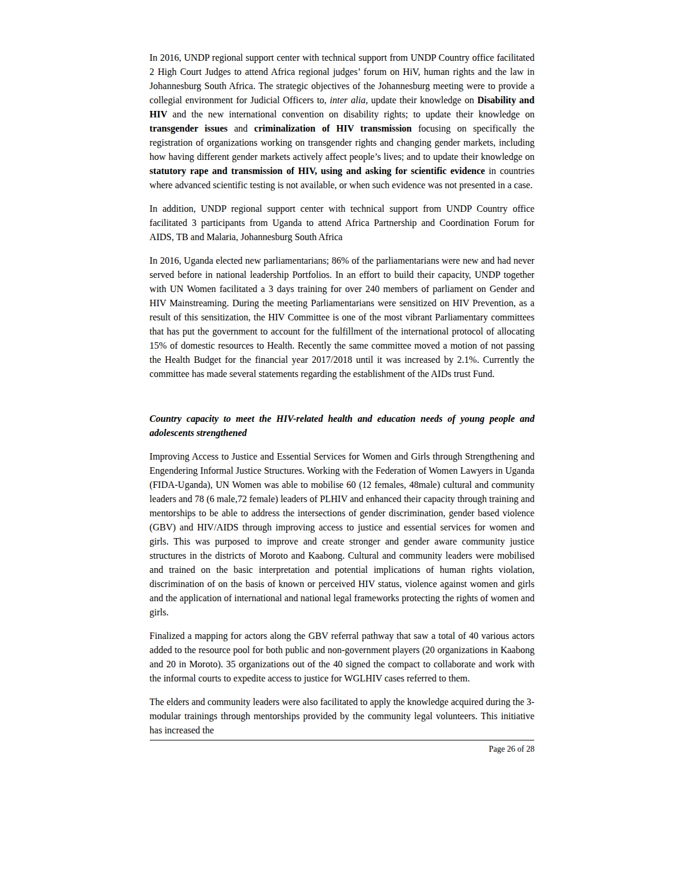In 2016, UNDP regional support center with technical support from UNDP Country office facilitated 2 High Court Judges to attend Africa regional judges’ forum on HiV, human rights and the law in Johannesburg South Africa. The strategic objectives of the Johannesburg meeting were to provide a collegial environment for Judicial Officers to, inter alia, update their knowledge on Disability and HIV and the new international convention on disability rights; to update their knowledge on transgender issues and criminalization of HIV transmission focusing on specifically the registration of organizations working on transgender rights and changing gender markets, including how having different gender markets actively affect people’s lives; and to update their knowledge on statutory rape and transmission of HIV, using and asking for scientific evidence in countries where advanced scientific testing is not available, or when such evidence was not presented in a case.
In addition, UNDP regional support center with technical support from UNDP Country office facilitated 3 participants from Uganda to attend Africa Partnership and Coordination Forum for AIDS, TB and Malaria, Johannesburg South Africa
In 2016, Uganda elected new parliamentarians; 86% of the parliamentarians were new and had never served before in national leadership Portfolios. In an effort to build their capacity, UNDP together with UN Women facilitated a 3 days training for over 240 members of parliament on Gender and HIV Mainstreaming. During the meeting Parliamentarians were sensitized on HIV Prevention, as a result of this sensitization, the HIV Committee is one of the most vibrant Parliamentary committees that has put the government to account for the fulfillment of the international protocol of allocating 15% of domestic resources to Health. Recently the same committee moved a motion of not passing the Health Budget for the financial year 2017/2018 until it was increased by 2.1%. Currently the committee has made several statements regarding the establishment of the AIDs trust Fund.
Country capacity to meet the HIV-related health and education needs of young people and adolescents strengthened
Improving Access to Justice and Essential Services for Women and Girls through Strengthening and Engendering Informal Justice Structures. Working with the Federation of Women Lawyers in Uganda (FIDA-Uganda), UN Women was able to mobilise 60 (12 females, 48male) cultural and community leaders and 78 (6 male,72 female) leaders of PLHIV and enhanced their capacity through training and mentorships to be able to address the intersections of gender discrimination, gender based violence (GBV) and HIV/AIDS through improving access to justice and essential services for women and girls. This was purposed to improve and create stronger and gender aware community justice structures in the districts of Moroto and Kaabong. Cultural and community leaders were mobilised and trained on the basic interpretation and potential implications of human rights violation, discrimination of on the basis of known or perceived HIV status, violence against women and girls and the application of international and national legal frameworks protecting the rights of women and girls.
Finalized a mapping for actors along the GBV referral pathway that saw a total of 40 various actors added to the resource pool for both public and non-government players (20 organizations in Kaabong and 20 in Moroto). 35 organizations out of the 40 signed the compact to collaborate and work with the informal courts to expedite access to justice for WGLHIV cases referred to them.
The elders and community leaders were also facilitated to apply the knowledge acquired during the 3-modular trainings through mentorships provided by the community legal volunteers. This initiative has increased the
Page 26 of 28